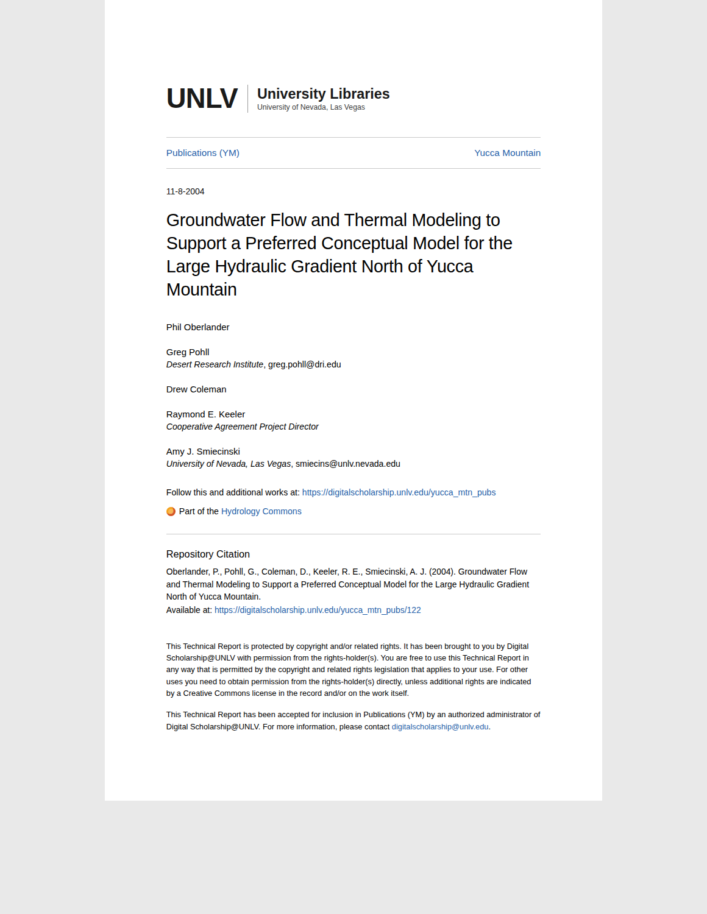UNLV
University Libraries University of Nevada, Las Vegas
Publications (YM) Yucca Mountain
11-8-2004
Groundwater Flow and Thermal Modeling to Support a Preferred Conceptual Model for the Large Hydraulic Gradient North of Yucca Mountain
Phil Oberlander
Greg Pohll Desert Research Institute, greg.pohll@dri.edu
Drew Coleman
Raymond E. Keeler Cooperative Agreement Project Director
Amy J. Smiecinski University of Nevada, Las Vegas, smiecins@unlv.nevada.edu
Follow this and additional works at: https://digitalscholarship.unlv.edu/yucca_mtn_pubs
Part of the Hydrology Commons
Repository Citation
Oberlander, P., Pohll, G., Coleman, D., Keeler, R. E., Smiecinski, A. J. (2004). Groundwater Flow and Thermal Modeling to Support a Preferred Conceptual Model for the Large Hydraulic Gradient North of Yucca Mountain.
Available at: https://digitalscholarship.unlv.edu/yucca_mtn_pubs/122
This Technical Report is protected by copyright and/or related rights. It has been brought to you by Digital Scholarship@UNLV with permission from the rights-holder(s). You are free to use this Technical Report in any way that is permitted by the copyright and related rights legislation that applies to your use. For other uses you need to obtain permission from the rights-holder(s) directly, unless additional rights are indicated by a Creative Commons license in the record and/or on the work itself.
This Technical Report has been accepted for inclusion in Publications (YM) by an authorized administrator of Digital Scholarship@UNLV. For more information, please contact digitalscholarship@unlv.edu.